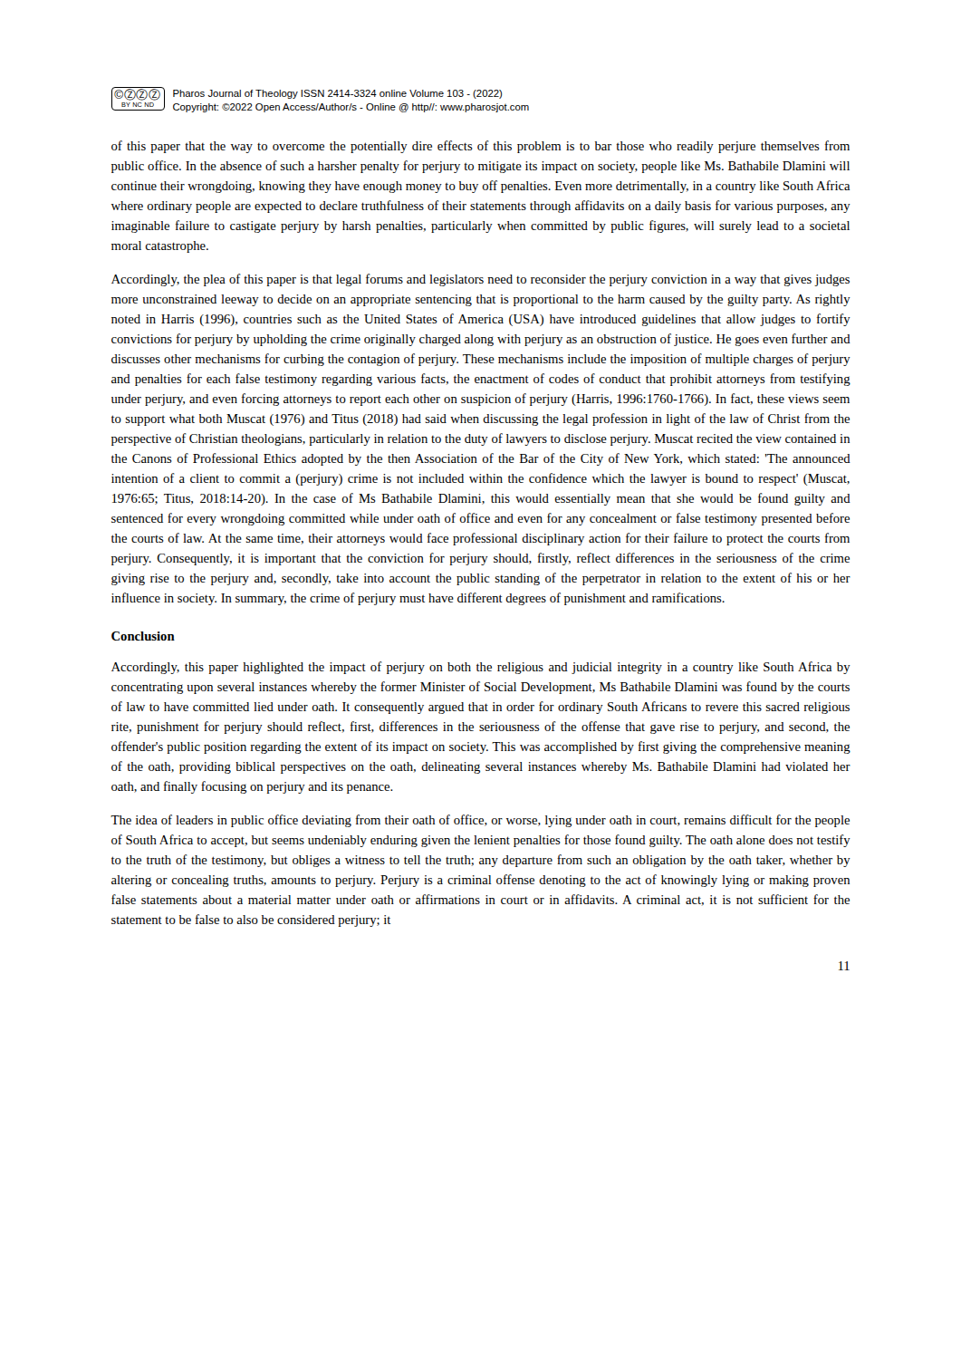©ⓏⓏⓏ BY NC ND
Pharos Journal of Theology ISSN 2414-3324 online Volume 103 - (2022)
Copyright: ©2022 Open Access/Author/s - Online @ http//: www.pharosjot.com
of this paper that the way to overcome the potentially dire effects of this problem is to bar those who readily perjure themselves from public office. In the absence of such a harsher penalty for perjury to mitigate its impact on society, people like Ms. Bathabile Dlamini will continue their wrongdoing, knowing they have enough money to buy off penalties. Even more detrimentally, in a country like South Africa where ordinary people are expected to declare truthfulness of their statements through affidavits on a daily basis for various purposes, any imaginable failure to castigate perjury by harsh penalties, particularly when committed by public figures, will surely lead to a societal moral catastrophe.
Accordingly, the plea of this paper is that legal forums and legislators need to reconsider the perjury conviction in a way that gives judges more unconstrained leeway to decide on an appropriate sentencing that is proportional to the harm caused by the guilty party. As rightly noted in Harris (1996), countries such as the United States of America (USA) have introduced guidelines that allow judges to fortify convictions for perjury by upholding the crime originally charged along with perjury as an obstruction of justice. He goes even further and discusses other mechanisms for curbing the contagion of perjury. These mechanisms include the imposition of multiple charges of perjury and penalties for each false testimony regarding various facts, the enactment of codes of conduct that prohibit attorneys from testifying under perjury, and even forcing attorneys to report each other on suspicion of perjury (Harris, 1996:1760-1766). In fact, these views seem to support what both Muscat (1976) and Titus (2018) had said when discussing the legal profession in light of the law of Christ from the perspective of Christian theologians, particularly in relation to the duty of lawyers to disclose perjury. Muscat recited the view contained in the Canons of Professional Ethics adopted by the then Association of the Bar of the City of New York, which stated: 'The announced intention of a client to commit a (perjury) crime is not included within the confidence which the lawyer is bound to respect' (Muscat, 1976:65; Titus, 2018:14-20). In the case of Ms Bathabile Dlamini, this would essentially mean that she would be found guilty and sentenced for every wrongdoing committed while under oath of office and even for any concealment or false testimony presented before the courts of law. At the same time, their attorneys would face professional disciplinary action for their failure to protect the courts from perjury. Consequently, it is important that the conviction for perjury should, firstly, reflect differences in the seriousness of the crime giving rise to the perjury and, secondly, take into account the public standing of the perpetrator in relation to the extent of his or her influence in society. In summary, the crime of perjury must have different degrees of punishment and ramifications.
Conclusion
Accordingly, this paper highlighted the impact of perjury on both the religious and judicial integrity in a country like South Africa by concentrating upon several instances whereby the former Minister of Social Development, Ms Bathabile Dlamini was found by the courts of law to have committed lied under oath. It consequently argued that in order for ordinary South Africans to revere this sacred religious rite, punishment for perjury should reflect, first, differences in the seriousness of the offense that gave rise to perjury, and second, the offender's public position regarding the extent of its impact on society. This was accomplished by first giving the comprehensive meaning of the oath, providing biblical perspectives on the oath, delineating several instances whereby Ms. Bathabile Dlamini had violated her oath, and finally focusing on perjury and its penance.
The idea of leaders in public office deviating from their oath of office, or worse, lying under oath in court, remains difficult for the people of South Africa to accept, but seems undeniably enduring given the lenient penalties for those found guilty. The oath alone does not testify to the truth of the testimony, but obliges a witness to tell the truth; any departure from such an obligation by the oath taker, whether by altering or concealing truths, amounts to perjury. Perjury is a criminal offense denoting to the act of knowingly lying or making proven false statements about a material matter under oath or affirmations in court or in affidavits. A criminal act, it is not sufficient for the statement to be false to also be considered perjury; it
11